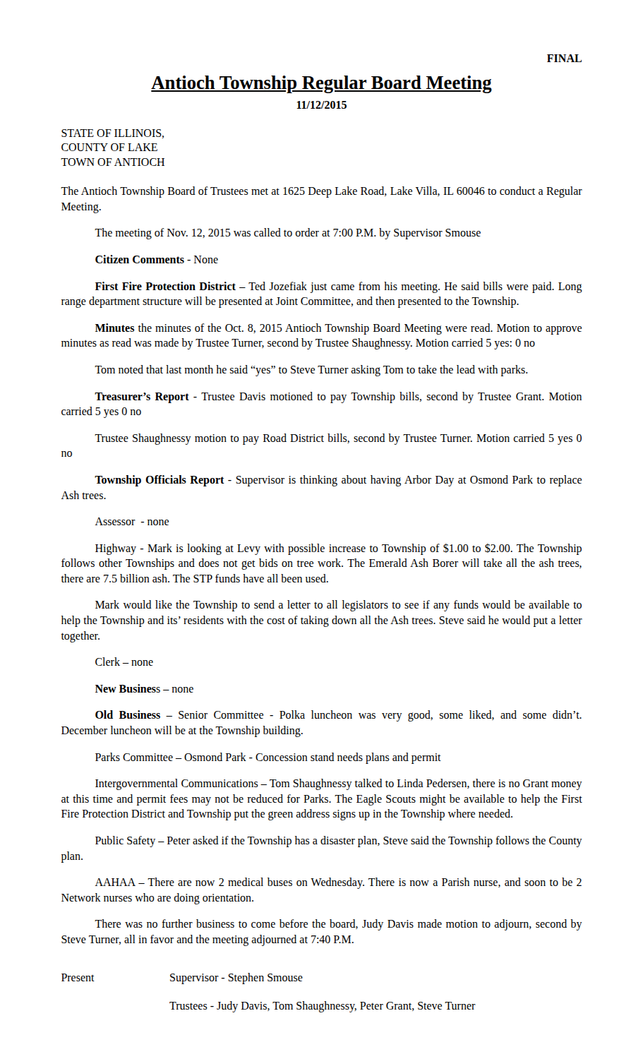FINAL
Antioch Township Regular Board Meeting
11/12/2015
STATE OF ILLINOIS,
COUNTY OF LAKE
TOWN OF ANTIOCH
The Antioch Township Board of Trustees met at 1625 Deep Lake Road, Lake Villa, IL 60046 to conduct a Regular Meeting.
The meeting of Nov. 12, 2015 was called to order at 7:00 P.M. by Supervisor Smouse
Citizen Comments - None
First Fire Protection District – Ted Jozefiak just came from his meeting. He said bills were paid. Long range department structure will be presented at Joint Committee, and then presented to the Township.
Minutes the minutes of the Oct. 8, 2015 Antioch Township Board Meeting were read. Motion to approve minutes as read was made by Trustee Turner, second by Trustee Shaughnessy. Motion carried 5 yes: 0 no
Tom noted that last month he said “yes” to Steve Turner asking Tom to take the lead with parks.
Treasurer’s Report - Trustee Davis motioned to pay Township bills, second by Trustee Grant. Motion carried 5 yes 0 no
Trustee Shaughnessy motion to pay Road District bills, second by Trustee Turner. Motion carried 5 yes 0 no
Township Officials Report - Supervisor is thinking about having Arbor Day at Osmond Park to replace Ash trees.
Assessor - none
Highway - Mark is looking at Levy with possible increase to Township of $1.00 to $2.00. The Township follows other Townships and does not get bids on tree work. The Emerald Ash Borer will take all the ash trees, there are 7.5 billion ash. The STP funds have all been used.
Mark would like the Township to send a letter to all legislators to see if any funds would be available to help the Township and its’ residents with the cost of taking down all the Ash trees. Steve said he would put a letter together.
Clerk – none
New Business – none
Old Business – Senior Committee - Polka luncheon was very good, some liked, and some didn’t. December luncheon will be at the Township building.
Parks Committee – Osmond Park - Concession stand needs plans and permit
Intergovernmental Communications – Tom Shaughnessy talked to Linda Pedersen, there is no Grant money at this time and permit fees may not be reduced for Parks. The Eagle Scouts might be available to help the First Fire Protection District and Township put the green address signs up in the Township where needed.
Public Safety – Peter asked if the Township has a disaster plan, Steve said the Township follows the County plan.
AAHAA – There are now 2 medical buses on Wednesday. There is now a Parish nurse, and soon to be 2 Network nurses who are doing orientation.
There was no further business to come before the board, Judy Davis made motion to adjourn, second by Steve Turner, all in favor and the meeting adjourned at 7:40 P.M.
Present
Supervisor - Stephen Smouse
Trustees - Judy Davis, Tom Shaughnessy, Peter Grant, Steve Turner